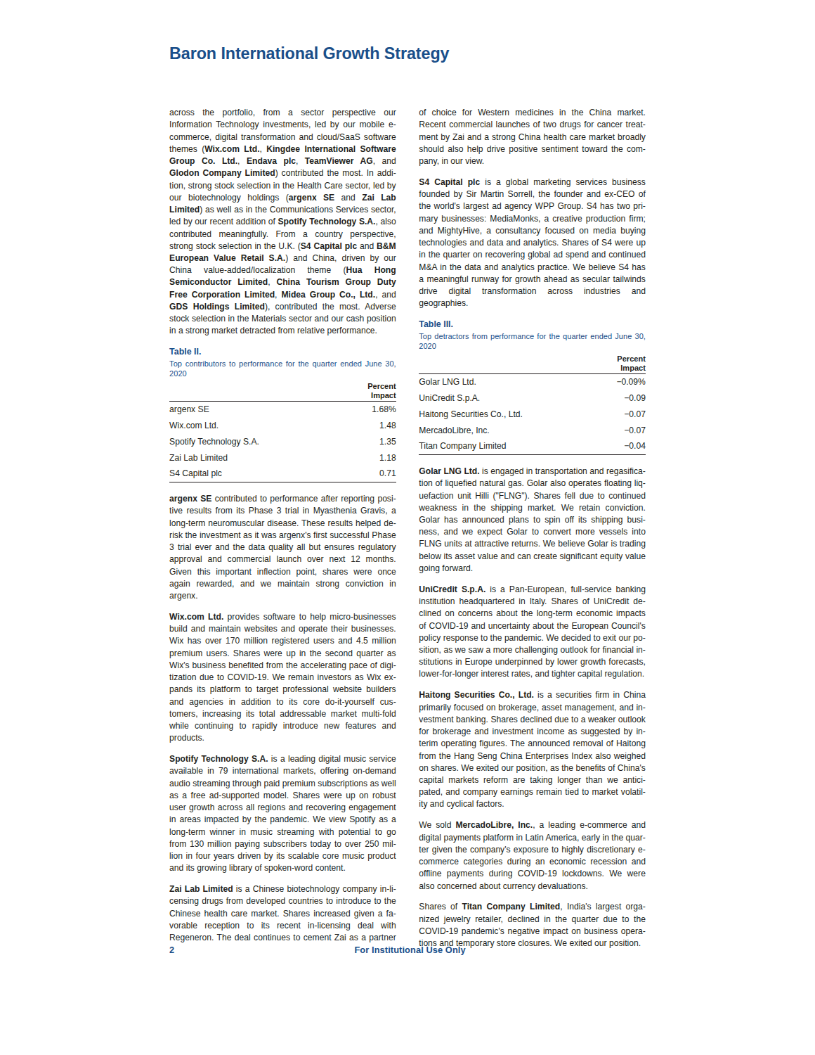Baron International Growth Strategy
across the portfolio, from a sector perspective our Information Technology investments, led by our mobile e-commerce, digital transformation and cloud/SaaS software themes (Wix.com Ltd., Kingdee International Software Group Co. Ltd., Endava plc, TeamViewer AG, and Glodon Company Limited) contributed the most. In addition, strong stock selection in the Health Care sector, led by our biotechnology holdings (argenx SE and Zai Lab Limited) as well as in the Communications Services sector, led by our recent addition of Spotify Technology S.A., also contributed meaningfully. From a country perspective, strong stock selection in the U.K. (S4 Capital plc and B&M European Value Retail S.A.) and China, driven by our China value-added/localization theme (Hua Hong Semiconductor Limited, China Tourism Group Duty Free Corporation Limited, Midea Group Co., Ltd., and GDS Holdings Limited), contributed the most. Adverse stock selection in the Materials sector and our cash position in a strong market detracted from relative performance.
Table II.
Top contributors to performance for the quarter ended June 30, 2020
| | Percent Impact |
| --- | --- |
| argenx SE | 1.68% |
| Wix.com Ltd. | 1.48 |
| Spotify Technology S.A. | 1.35 |
| Zai Lab Limited | 1.18 |
| S4 Capital plc | 0.71 |
argenx SE contributed to performance after reporting positive results from its Phase 3 trial in Myasthenia Gravis, a long-term neuromuscular disease. These results helped de-risk the investment as it was argenx's first successful Phase 3 trial ever and the data quality all but ensures regulatory approval and commercial launch over next 12 months. Given this important inflection point, shares were once again rewarded, and we maintain strong conviction in argenx.
Wix.com Ltd. provides software to help micro-businesses build and maintain websites and operate their businesses. Wix has over 170 million registered users and 4.5 million premium users. Shares were up in the second quarter as Wix's business benefited from the accelerating pace of digitization due to COVID-19. We remain investors as Wix expands its platform to target professional website builders and agencies in addition to its core do-it-yourself customers, increasing its total addressable market multi-fold while continuing to rapidly introduce new features and products.
Spotify Technology S.A. is a leading digital music service available in 79 international markets, offering on-demand audio streaming through paid premium subscriptions as well as a free ad-supported model. Shares were up on robust user growth across all regions and recovering engagement in areas impacted by the pandemic. We view Spotify as a long-term winner in music streaming with potential to go from 130 million paying subscribers today to over 250 million in four years driven by its scalable core music product and its growing library of spoken-word content.
Zai Lab Limited is a Chinese biotechnology company in-licensing drugs from developed countries to introduce to the Chinese health care market. Shares increased given a favorable reception to its recent in-licensing deal with Regeneron. The deal continues to cement Zai as a partner of choice for Western medicines in the China market. Recent commercial launches of two drugs for cancer treatment by Zai and a strong China health care market broadly should also help drive positive sentiment toward the company, in our view.
S4 Capital plc is a global marketing services business founded by Sir Martin Sorrell, the founder and ex-CEO of the world's largest ad agency WPP Group. S4 has two primary businesses: MediaMonks, a creative production firm; and MightyHive, a consultancy focused on media buying technologies and data and analytics. Shares of S4 were up in the quarter on recovering global ad spend and continued M&A in the data and analytics practice. We believe S4 has a meaningful runway for growth ahead as secular tailwinds drive digital transformation across industries and geographies.
Table III.
Top detractors from performance for the quarter ended June 30, 2020
| | Percent Impact |
| --- | --- |
| Golar LNG Ltd. | −0.09% |
| UniCredit S.p.A. | −0.09 |
| Haitong Securities Co., Ltd. | −0.07 |
| MercadoLibre, Inc. | −0.07 |
| Titan Company Limited | −0.04 |
Golar LNG Ltd. is engaged in transportation and regasification of liquefied natural gas. Golar also operates floating liquefaction unit Hilli ("FLNG"). Shares fell due to continued weakness in the shipping market. We retain conviction. Golar has announced plans to spin off its shipping business, and we expect Golar to convert more vessels into FLNG units at attractive returns. We believe Golar is trading below its asset value and can create significant equity value going forward.
UniCredit S.p.A. is a Pan-European, full-service banking institution headquartered in Italy. Shares of UniCredit declined on concerns about the long-term economic impacts of COVID-19 and uncertainty about the European Council's policy response to the pandemic. We decided to exit our position, as we saw a more challenging outlook for financial institutions in Europe underpinned by lower growth forecasts, lower-for-longer interest rates, and tighter capital regulation.
Haitong Securities Co., Ltd. is a securities firm in China primarily focused on brokerage, asset management, and investment banking. Shares declined due to a weaker outlook for brokerage and investment income as suggested by interim operating figures. The announced removal of Haitong from the Hang Seng China Enterprises Index also weighed on shares. We exited our position, as the benefits of China's capital markets reform are taking longer than we anticipated, and company earnings remain tied to market volatility and cyclical factors.
We sold MercadoLibre, Inc., a leading e-commerce and digital payments platform in Latin America, early in the quarter given the company's exposure to highly discretionary e-commerce categories during an economic recession and offline payments during COVID-19 lockdowns. We were also concerned about currency devaluations.
Shares of Titan Company Limited, India's largest organized jewelry retailer, declined in the quarter due to the COVID-19 pandemic's negative impact on business operations and temporary store closures. We exited our position.
2
For Institutional Use Only